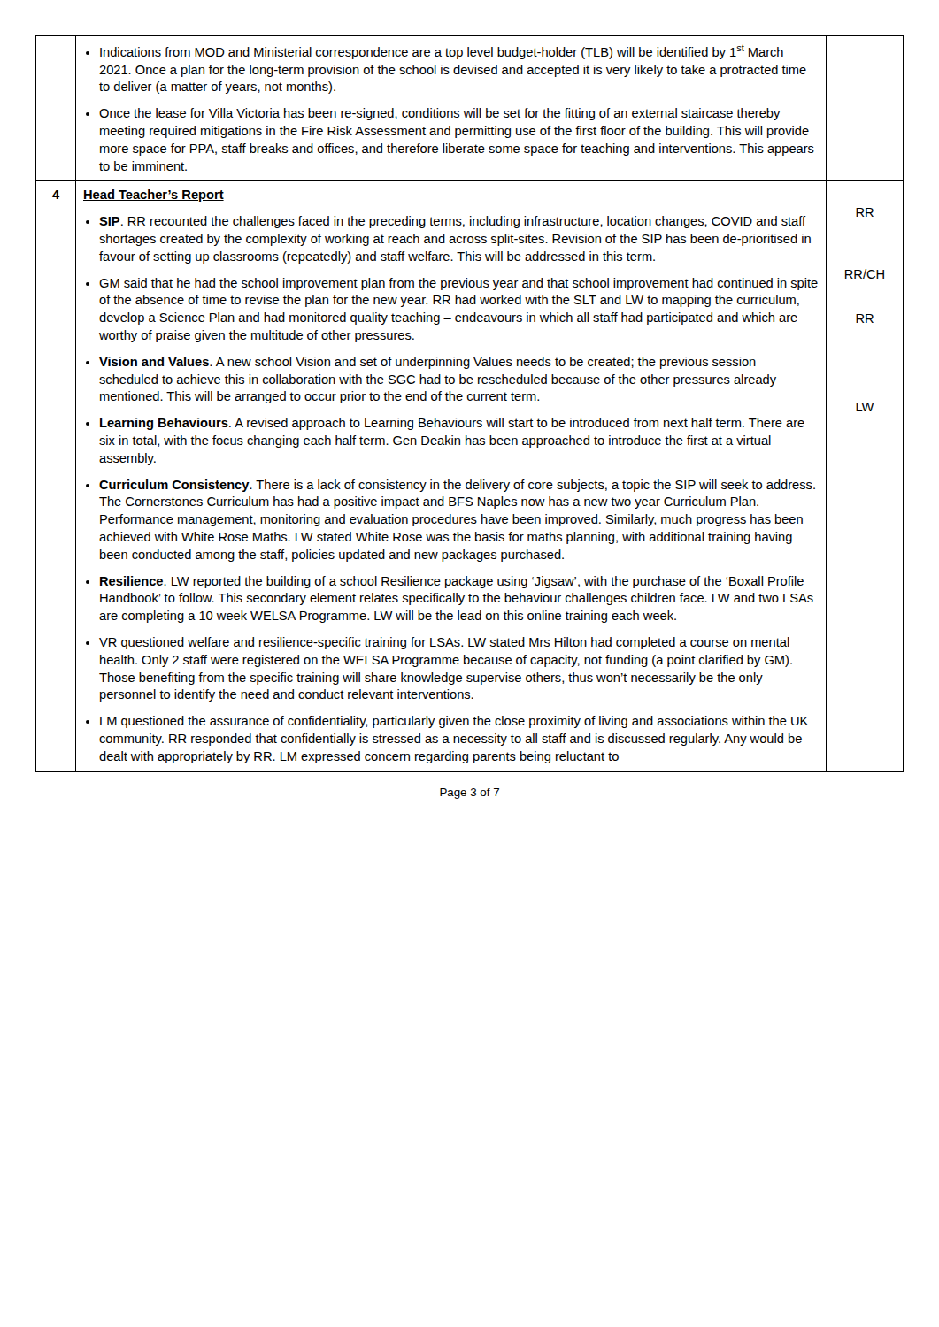| | Indications from MOD and Ministerial correspondence are a top level budget-holder (TLB) will be identified by 1 st March 2021. Once a plan for the long-term provision of the school is devised and accepted it is very likely to take a protracted time to deliver (a matter of years, not months). Once the lease for Villa Victoria has been re-signed, conditions will be set for the fitting of an external staircase thereby meeting required mitigations in the Fire Risk Assessment and permitting use of the first floor of the building. This will provide more space for PPA, staff breaks and offices, and therefore liberate some space for teaching and interventions. This appears to be imminent. | |
| 4 | Head Teacher’s Report SIP . RR recounted the challenges faced in the preceding terms, including infrastructure, location changes, COVID and staff shortages created by the complexity of working at reach and across split-sites. Revision of the SIP has been de-prioritised in favour of setting up classrooms (repeatedly) and staff welfare. This will be addressed in this term. GM said that he had the school improvement plan from the previous year and that school improvement had continued in spite of the absence of time to revise the plan for the new year. RR had worked with the SLT and LW to mapping the curriculum, develop a Science Plan and had monitored quality teaching – endeavours in which all staff had participated and which are worthy of praise given the multitude of other pressures. Vision and Values . A new school Vision and set of underpinning Values needs to be created; the previous session scheduled to achieve this in collaboration with the SGC had to be rescheduled because of the other pressures already mentioned. This will be arranged to occur prior to the end of the current term. Learning Behaviours . A revised approach to Learning Behaviours will start to be introduced from next half term. There are six in total, with the focus changing each half term. Gen Deakin has been approached to introduce the first at a virtual assembly. Curriculum Consistency . There is a lack of consistency in the delivery of core subjects, a topic the SIP will seek to address. The Cornerstones Curriculum has had a positive impact and BFS Naples now has a new two year Curriculum Plan. Performance management, monitoring and evaluation procedures have been improved. Similarly, much progress has been achieved with White Rose Maths. LW stated White Rose was the basis for maths planning, with additional training having been conducted among the staff, policies updated and new packages purchased. Resilience . LW reported the building of a school Resilience package using ‘Jigsaw’, with the purchase of the ‘Boxall Profile Handbook’ to follow. This secondary element relates specifically to the behaviour challenges children face. LW and two LSAs are completing a 10 week WELSA Programme. LW will be the lead on this online training each week. VR questioned welfare and resilience-specific training for LSAs. LW stated Mrs Hilton had completed a course on mental health. Only 2 staff were registered on the WELSA Programme because of capacity, not funding (a point clarified by GM). Those benefiting from the specific training will share knowledge supervise others, thus won’t necessarily be the only personnel to identify the need and conduct relevant interventions. LM questioned the assurance of confidentiality, particularly given the close proximity of living and associations within the UK community. RR responded that confidentially is stressed as a necessity to all staff and is discussed regularly. Any would be dealt with appropriately by RR. LM expressed concern regarding parents being reluctant to | RR RR/CH RR LW |
Page 3 of 7